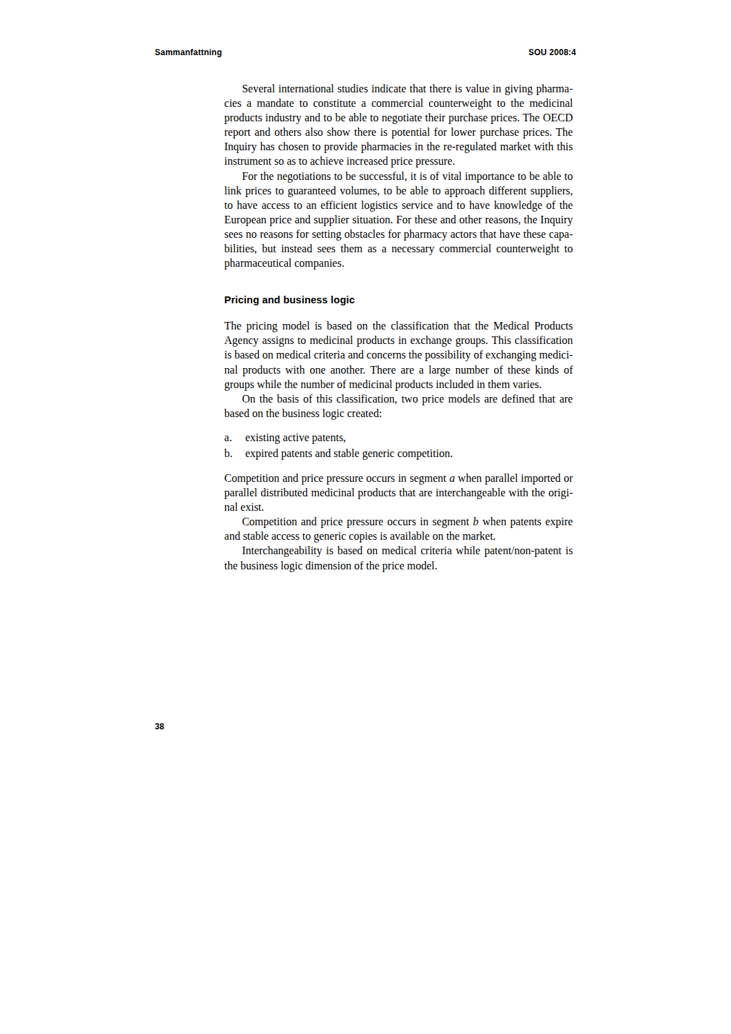Sammanfattning SOU 2008:4
Several international studies indicate that there is value in giving pharmacies a mandate to constitute a commercial counterweight to the medicinal products industry and to be able to negotiate their purchase prices. The OECD report and others also show there is potential for lower purchase prices. The Inquiry has chosen to provide pharmacies in the re-regulated market with this instrument so as to achieve increased price pressure.
For the negotiations to be successful, it is of vital importance to be able to link prices to guaranteed volumes, to be able to approach different suppliers, to have access to an efficient logistics service and to have knowledge of the European price and supplier situation. For these and other reasons, the Inquiry sees no reasons for setting obstacles for pharmacy actors that have these capabilities, but instead sees them as a necessary commercial counterweight to pharmaceutical companies.
Pricing and business logic
The pricing model is based on the classification that the Medical Products Agency assigns to medicinal products in exchange groups. This classification is based on medical criteria and concerns the possibility of exchanging medicinal products with one another. There are a large number of these kinds of groups while the number of medicinal products included in them varies.
On the basis of this classification, two price models are defined that are based on the business logic created:
a. existing active patents,
b. expired patents and stable generic competition.
Competition and price pressure occurs in segment a when parallel imported or parallel distributed medicinal products that are interchangeable with the original exist.
Competition and price pressure occurs in segment b when patents expire and stable access to generic copies is available on the market.
Interchangeability is based on medical criteria while patent/non-patent is the business logic dimension of the price model.
38